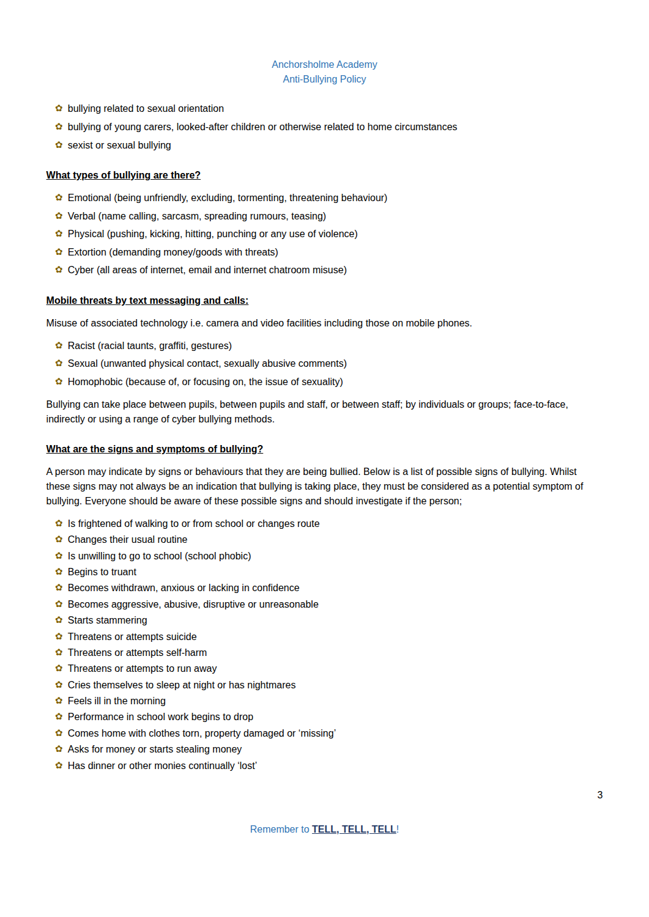Anchorsholme Academy
Anti-Bullying Policy
bullying related to sexual orientation
bullying of young carers, looked-after children or otherwise related to home circumstances
sexist or sexual bullying
What types of bullying are there?
Emotional (being unfriendly, excluding, tormenting, threatening behaviour)
Verbal (name calling, sarcasm, spreading rumours, teasing)
Physical (pushing, kicking, hitting, punching or any use of violence)
Extortion (demanding money/goods with threats)
Cyber (all areas of internet, email and internet chatroom misuse)
Mobile threats by text messaging and calls:
Misuse of associated technology i.e. camera and video facilities including those on mobile phones.
Racist (racial taunts, graffiti, gestures)
Sexual (unwanted physical contact, sexually abusive comments)
Homophobic (because of, or focusing on, the issue of sexuality)
Bullying can take place between pupils, between pupils and staff, or between staff; by individuals or groups; face-to-face, indirectly or using a range of cyber bullying methods.
What are the signs and symptoms of bullying?
A person may indicate by signs or behaviours that they are being bullied. Below is a list of possible signs of bullying. Whilst these signs may not always be an indication that bullying is taking place, they must be considered as a potential symptom of bullying. Everyone should be aware of these possible signs and should investigate if the person;
Is frightened of walking to or from school or changes route
Changes their usual routine
Is unwilling to go to school (school phobic)
Begins to truant
Becomes withdrawn, anxious or lacking in confidence
Becomes aggressive, abusive, disruptive or unreasonable
Starts stammering
Threatens or attempts suicide
Threatens or attempts self-harm
Threatens or attempts to run away
Cries themselves to sleep at night or has nightmares
Feels ill in the morning
Performance in school work begins to drop
Comes home with clothes torn, property damaged or ‘missing’
Asks for money or starts stealing money
Has dinner or other monies continually ‘lost’
3
Remember to TELL, TELL, TELL!